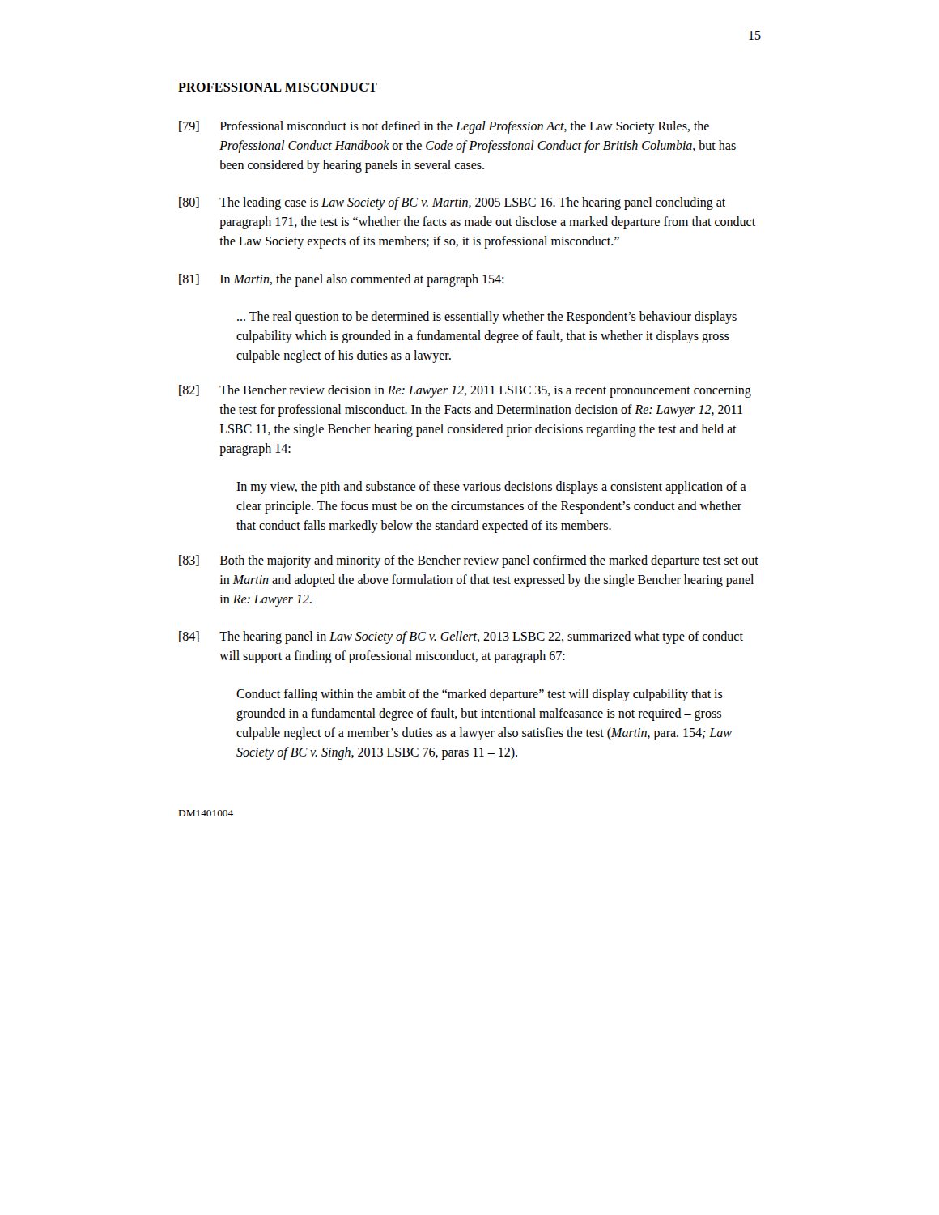15
Professional Misconduct
[79]
Professional misconduct is not defined in the Legal Profession Act, the Law Society Rules, the Professional Conduct Handbook or the Code of Professional Conduct for British Columbia, but has been considered by hearing panels in several cases.
[80]
The leading case is Law Society of BC v. Martin, 2005 LSBC 16. The hearing panel concluding at paragraph 171, the test is “whether the facts as made out disclose a marked departure from that conduct the Law Society expects of its members; if so, it is professional misconduct.”
[81]
In Martin, the panel also commented at paragraph 154:
... The real question to be determined is essentially whether the Respondent’s behaviour displays culpability which is grounded in a fundamental degree of fault, that is whether it displays gross culpable neglect of his duties as a lawyer.
[82]
The Bencher review decision in Re: Lawyer 12, 2011 LSBC 35, is a recent pronouncement concerning the test for professional misconduct. In the Facts and Determination decision of Re: Lawyer 12, 2011 LSBC 11, the single Bencher hearing panel considered prior decisions regarding the test and held at paragraph 14:
In my view, the pith and substance of these various decisions displays a consistent application of a clear principle. The focus must be on the circumstances of the Respondent’s conduct and whether that conduct falls markedly below the standard expected of its members.
[83]
Both the majority and minority of the Bencher review panel confirmed the marked departure test set out in Martin and adopted the above formulation of that test expressed by the single Bencher hearing panel in Re: Lawyer 12.
[84]
The hearing panel in Law Society of BC v. Gellert, 2013 LSBC 22, summarized what type of conduct will support a finding of professional misconduct, at paragraph 67:
Conduct falling within the ambit of the “marked departure” test will display culpability that is grounded in a fundamental degree of fault, but intentional malfeasance is not required – gross culpable neglect of a member’s duties as a lawyer also satisfies the test (Martin, para. 154; Law Society of BC v. Singh, 2013 LSBC 76, paras 11 – 12).
DM1401004